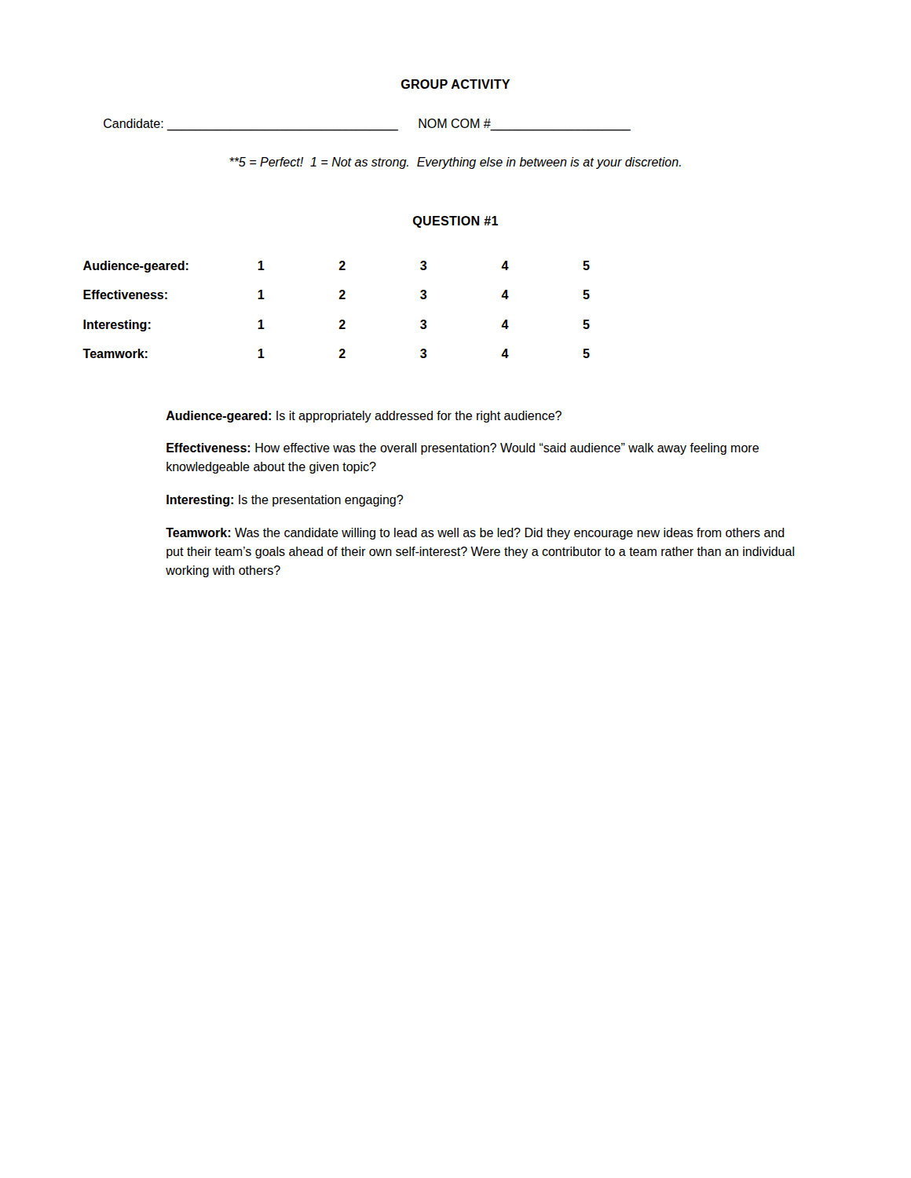GROUP ACTIVITY
Candidate: _________________________________ NOM COM #____________________
**5 = Perfect! 1 = Not as strong. Everything else in between is at your discretion.
QUESTION #1
| Audience-geared: | 1 | 2 | 3 | 4 | 5 |
| Effectiveness: | 1 | 2 | 3 | 4 | 5 |
| Interesting: | 1 | 2 | 3 | 4 | 5 |
| Teamwork: | 1 | 2 | 3 | 4 | 5 |
Audience-geared: Is it appropriately addressed for the right audience?
Effectiveness: How effective was the overall presentation? Would “said audience” walk away feeling more knowledgeable about the given topic?
Interesting: Is the presentation engaging?
Teamwork: Was the candidate willing to lead as well as be led? Did they encourage new ideas from others and put their team’s goals ahead of their own self-interest? Were they a contributor to a team rather than an individual working with others?